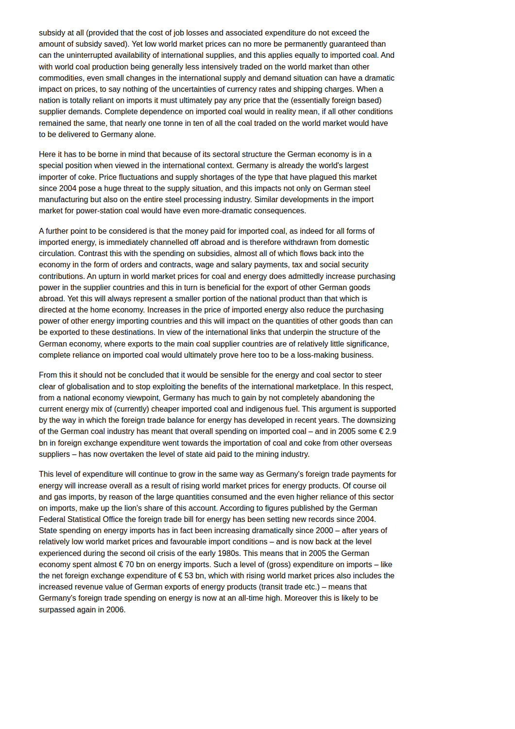subsidy at all (provided that the cost of job losses and associated expenditure do not exceed the amount of subsidy saved). Yet low world market prices can no more be permanently guaranteed than can the uninterrupted availability of international supplies, and this applies equally to imported coal. And with world coal production being generally less intensively traded on the world market than other commodities, even small changes in the international supply and demand situation can have a dramatic impact on prices, to say nothing of the uncertainties of currency rates and shipping charges. When a nation is totally reliant on imports it must ultimately pay any price that the (essentially foreign based) supplier demands. Complete dependence on imported coal would in reality mean, if all other conditions remained the same, that nearly one tonne in ten of all the coal traded on the world market would have to be delivered to Germany alone.
Here it has to be borne in mind that because of its sectoral structure the German economy is in a special position when viewed in the international context. Germany is already the world's largest importer of coke. Price fluctuations and supply shortages of the type that have plagued this market since 2004 pose a huge threat to the supply situation, and this impacts not only on German steel manufacturing but also on the entire steel processing industry. Similar developments in the import market for power-station coal would have even more-dramatic consequences.
A further point to be considered is that the money paid for imported coal, as indeed for all forms of imported energy, is immediately channelled off abroad and is therefore withdrawn from domestic circulation. Contrast this with the spending on subsidies, almost all of which flows back into the economy in the form of orders and contracts, wage and salary payments, tax and social security contributions. An upturn in world market prices for coal and energy does admittedly increase purchasing power in the supplier countries and this in turn is beneficial for the export of other German goods abroad. Yet this will always represent a smaller portion of the national product than that which is directed at the home economy. Increases in the price of imported energy also reduce the purchasing power of other energy importing countries and this will impact on the quantities of other goods than can be exported to these destinations. In view of the international links that underpin the structure of the German economy, where exports to the main coal supplier countries are of relatively little significance, complete reliance on imported coal would ultimately prove here too to be a loss-making business.
From this it should not be concluded that it would be sensible for the energy and coal sector to steer clear of globalisation and to stop exploiting the benefits of the international marketplace. In this respect, from a national economy viewpoint, Germany has much to gain by not completely abandoning the current energy mix of (currently) cheaper imported coal and indigenous fuel. This argument is supported by the way in which the foreign trade balance for energy has developed in recent years. The downsizing of the German coal industry has meant that overall spending on imported coal – and in 2005 some € 2.9 bn in foreign exchange expenditure went towards the importation of coal and coke from other overseas suppliers – has now overtaken the level of state aid paid to the mining industry.
This level of expenditure will continue to grow in the same way as Germany's foreign trade payments for energy will increase overall as a result of rising world market prices for energy products. Of course oil and gas imports, by reason of the large quantities consumed and the even higher reliance of this sector on imports, make up the lion's share of this account. According to figures published by the German Federal Statistical Office the foreign trade bill for energy has been setting new records since 2004. State spending on energy imports has in fact been increasing dramatically since 2000 – after years of relatively low world market prices and favourable import conditions – and is now back at the level experienced during the second oil crisis of the early 1980s. This means that in 2005 the German economy spent almost € 70 bn on energy imports. Such a level of (gross) expenditure on imports – like the net foreign exchange expenditure of € 53 bn, which with rising world market prices also includes the increased revenue value of German exports of energy products (transit trade etc.) – means that Germany's foreign trade spending on energy is now at an all-time high. Moreover this is likely to be surpassed again in 2006.